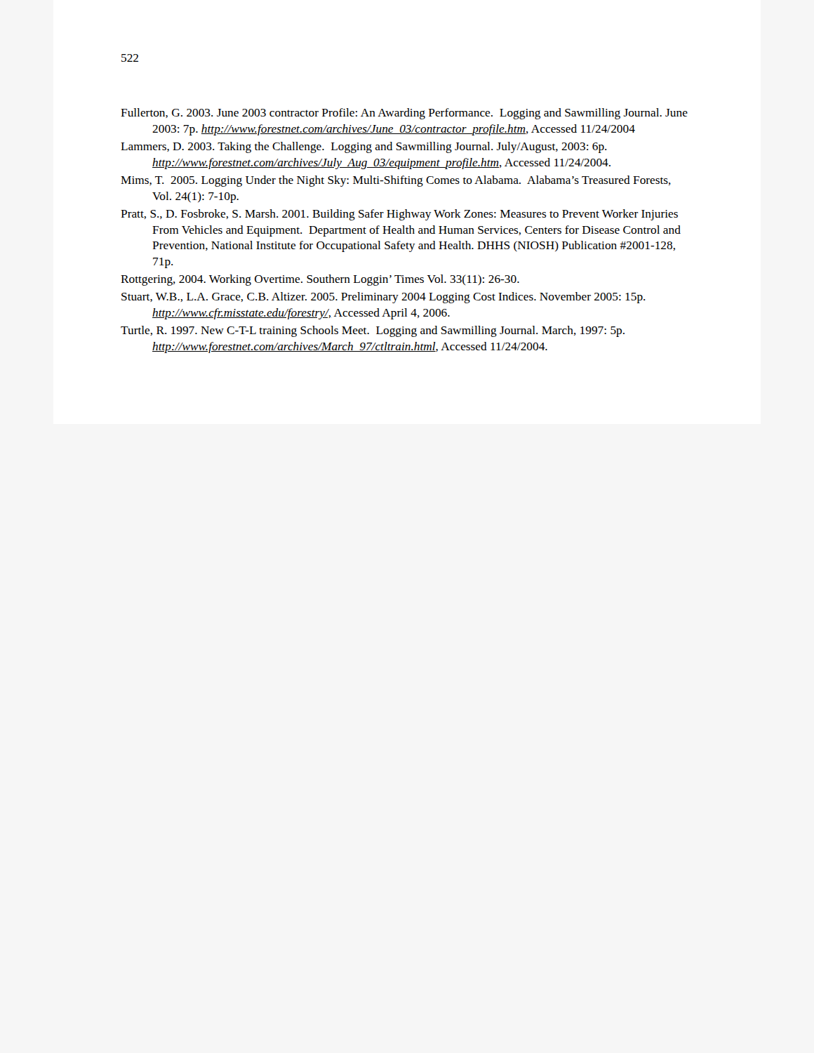522
Fullerton, G. 2003. June 2003 contractor Profile: An Awarding Performance. Logging and Sawmilling Journal. June 2003: 7p. http://www.forestnet.com/archives/June_03/contractor_profile.htm, Accessed 11/24/2004
Lammers, D. 2003. Taking the Challenge. Logging and Sawmilling Journal. July/August, 2003: 6p. http://www.forestnet.com/archives/July_Aug_03/equipment_profile.htm, Accessed 11/24/2004.
Mims, T. 2005. Logging Under the Night Sky: Multi-Shifting Comes to Alabama. Alabama’s Treasured Forests, Vol. 24(1): 7-10p.
Pratt, S., D. Fosbroke, S. Marsh. 2001. Building Safer Highway Work Zones: Measures to Prevent Worker Injuries From Vehicles and Equipment. Department of Health and Human Services, Centers for Disease Control and Prevention, National Institute for Occupational Safety and Health. DHHS (NIOSH) Publication #2001-128, 71p.
Rottgering, 2004. Working Overtime. Southern Loggin’ Times Vol. 33(11): 26-30.
Stuart, W.B., L.A. Grace, C.B. Altizer. 2005. Preliminary 2004 Logging Cost Indices. November 2005: 15p. http://www.cfr.misstate.edu/forestry/, Accessed April 4, 2006.
Turtle, R. 1997. New C-T-L training Schools Meet. Logging and Sawmilling Journal. March, 1997: 5p. http://www.forestnet.com/archives/March_97/ctltrain.html, Accessed 11/24/2004.